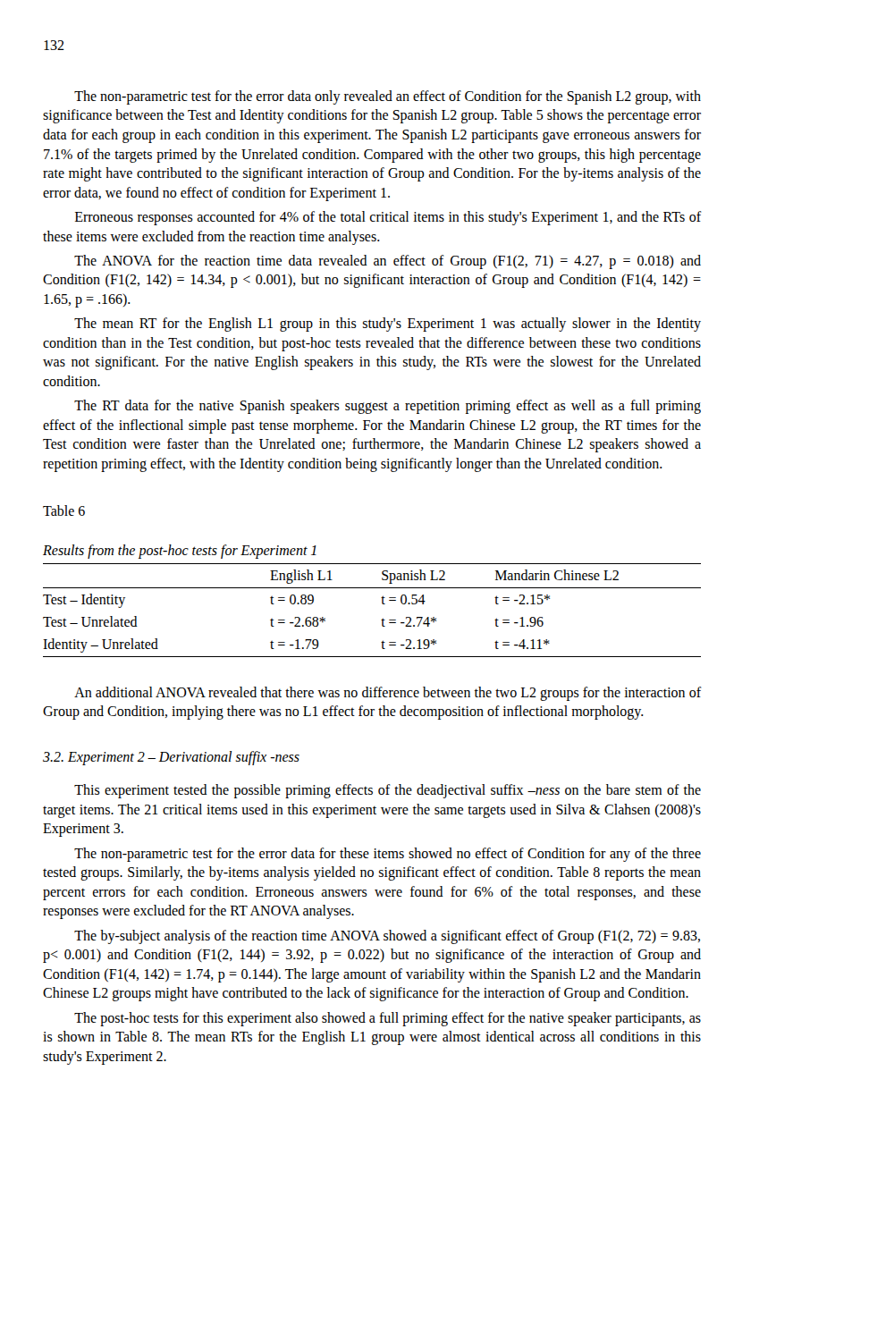132
The non-parametric test for the error data only revealed an effect of Condition for the Spanish L2 group, with significance between the Test and Identity conditions for the Spanish L2 group. Table 5 shows the percentage error data for each group in each condition in this experiment. The Spanish L2 participants gave erroneous answers for 7.1% of the targets primed by the Unrelated condition. Compared with the other two groups, this high percentage rate might have contributed to the significant interaction of Group and Condition. For the by-items analysis of the error data, we found no effect of condition for Experiment 1.
Erroneous responses accounted for 4% of the total critical items in this study's Experiment 1, and the RTs of these items were excluded from the reaction time analyses.
The ANOVA for the reaction time data revealed an effect of Group (F1(2, 71) = 4.27, p = 0.018) and Condition (F1(2, 142) = 14.34, p < 0.001), but no significant interaction of Group and Condition (F1(4, 142) = 1.65, p = .166).
The mean RT for the English L1 group in this study's Experiment 1 was actually slower in the Identity condition than in the Test condition, but post-hoc tests revealed that the difference between these two conditions was not significant. For the native English speakers in this study, the RTs were the slowest for the Unrelated condition.
The RT data for the native Spanish speakers suggest a repetition priming effect as well as a full priming effect of the inflectional simple past tense morpheme. For the Mandarin Chinese L2 group, the RT times for the Test condition were faster than the Unrelated one; furthermore, the Mandarin Chinese L2 speakers showed a repetition priming effect, with the Identity condition being significantly longer than the Unrelated condition.
Table 6
Results from the post-hoc tests for Experiment 1
| | English L1 | Spanish L2 | Mandarin Chinese L2 |
| --- | --- | --- | --- |
| Test – Identity | t = 0.89 | t = 0.54 | t = -2.15* |
| Test – Unrelated | t = -2.68* | t = -2.74* | t = -1.96 |
| Identity – Unrelated | t = -1.79 | t = -2.19* | t = -4.11* |
An additional ANOVA revealed that there was no difference between the two L2 groups for the interaction of Group and Condition, implying there was no L1 effect for the decomposition of inflectional morphology.
3.2. Experiment 2 – Derivational suffix -ness
This experiment tested the possible priming effects of the deadjectival suffix –ness on the bare stem of the target items. The 21 critical items used in this experiment were the same targets used in Silva & Clahsen (2008)'s Experiment 3.
The non-parametric test for the error data for these items showed no effect of Condition for any of the three tested groups. Similarly, the by-items analysis yielded no significant effect of condition. Table 8 reports the mean percent errors for each condition. Erroneous answers were found for 6% of the total responses, and these responses were excluded for the RT ANOVA analyses.
The by-subject analysis of the reaction time ANOVA showed a significant effect of Group (F1(2, 72) = 9.83, p< 0.001) and Condition (F1(2, 144) = 3.92, p = 0.022) but no significance of the interaction of Group and Condition (F1(4, 142) = 1.74, p = 0.144). The large amount of variability within the Spanish L2 and the Mandarin Chinese L2 groups might have contributed to the lack of significance for the interaction of Group and Condition.
The post-hoc tests for this experiment also showed a full priming effect for the native speaker participants, as is shown in Table 8. The mean RTs for the English L1 group were almost identical across all conditions in this study's Experiment 2.